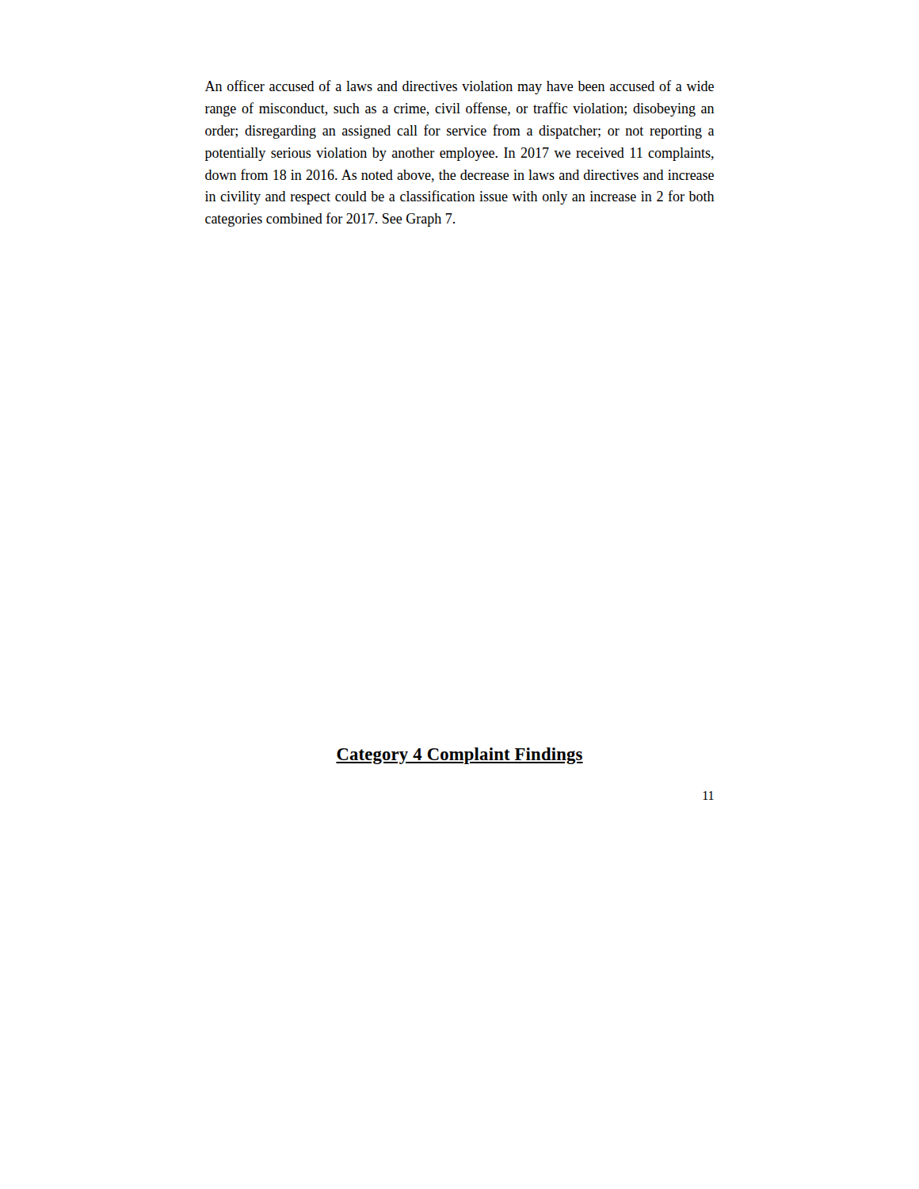An officer accused of a laws and directives violation may have been accused of a wide range of misconduct, such as a crime, civil offense, or traffic violation; disobeying an order; disregarding an assigned call for service from a dispatcher; or not reporting a potentially serious violation by another employee. In 2017 we received 11 complaints, down from 18 in 2016. As noted above, the decrease in laws and directives and increase in civility and respect could be a classification issue with only an increase in 2 for both categories combined for 2017. See Graph 7.
Category 4 Complaint Findings
11